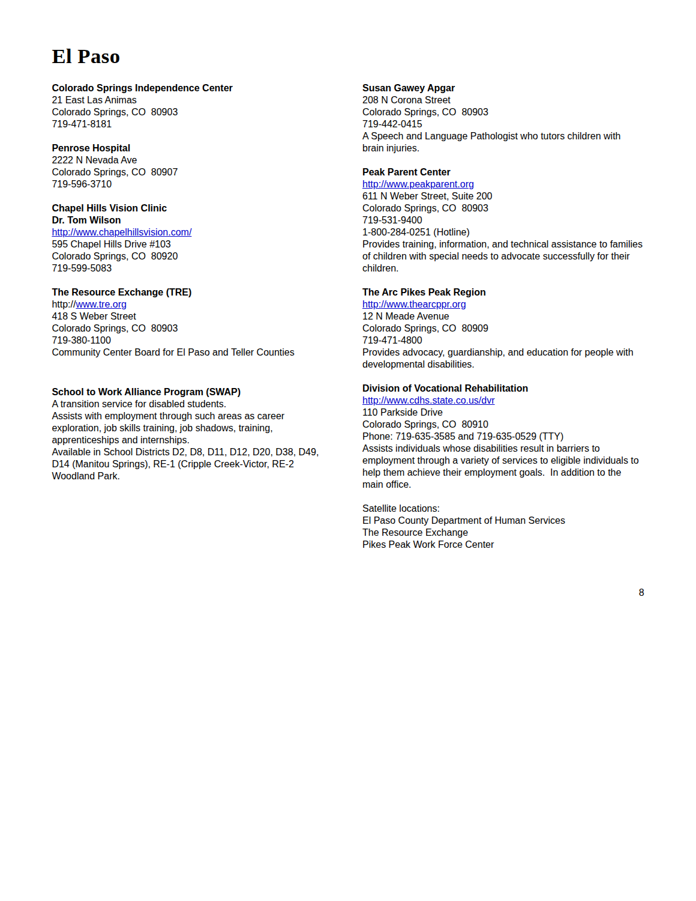El Paso
Colorado Springs Independence Center
21 East Las Animas
Colorado Springs, CO 80903
719-471-8181
Penrose Hospital
2222 N Nevada Ave
Colorado Springs, CO 80907
719-596-3710
Chapel Hills Vision Clinic
Dr. Tom Wilson
http://www.chapelhillsvision.com/
595 Chapel Hills Drive #103
Colorado Springs, CO 80920
719-599-5083
The Resource Exchange (TRE)
http://www.tre.org
418 S Weber Street
Colorado Springs, CO 80903
719-380-1100
Community Center Board for El Paso and Teller Counties
School to Work Alliance Program (SWAP)
A transition service for disabled students.
Assists with employment through such areas as career exploration, job skills training, job shadows, training, apprenticeships and internships.
Available in School Districts D2, D8, D11, D12, D20, D38, D49, D14 (Manitou Springs), RE-1 (Cripple Creek-Victor, RE-2 Woodland Park.
Susan Gawey Apgar
208 N Corona Street
Colorado Springs, CO 80903
719-442-0415
A Speech and Language Pathologist who tutors children with brain injuries.
Peak Parent Center
http://www.peakparent.org
611 N Weber Street, Suite 200
Colorado Springs, CO 80903
719-531-9400
1-800-284-0251 (Hotline)
Provides training, information, and technical assistance to families of children with special needs to advocate successfully for their children.
The Arc Pikes Peak Region
http://www.thearcppr.org
12 N Meade Avenue
Colorado Springs, CO 80909
719-471-4800
Provides advocacy, guardianship, and education for people with developmental disabilities.
Division of Vocational Rehabilitation
http://www.cdhs.state.co.us/dvr
110 Parkside Drive
Colorado Springs, CO 80910
Phone: 719-635-3585 and 719-635-0529 (TTY)
Assists individuals whose disabilities result in barriers to employment through a variety of services to eligible individuals to help them achieve their employment goals. In addition to the main office.
Satellite locations:
El Paso County Department of Human Services
The Resource Exchange
Pikes Peak Work Force Center
8